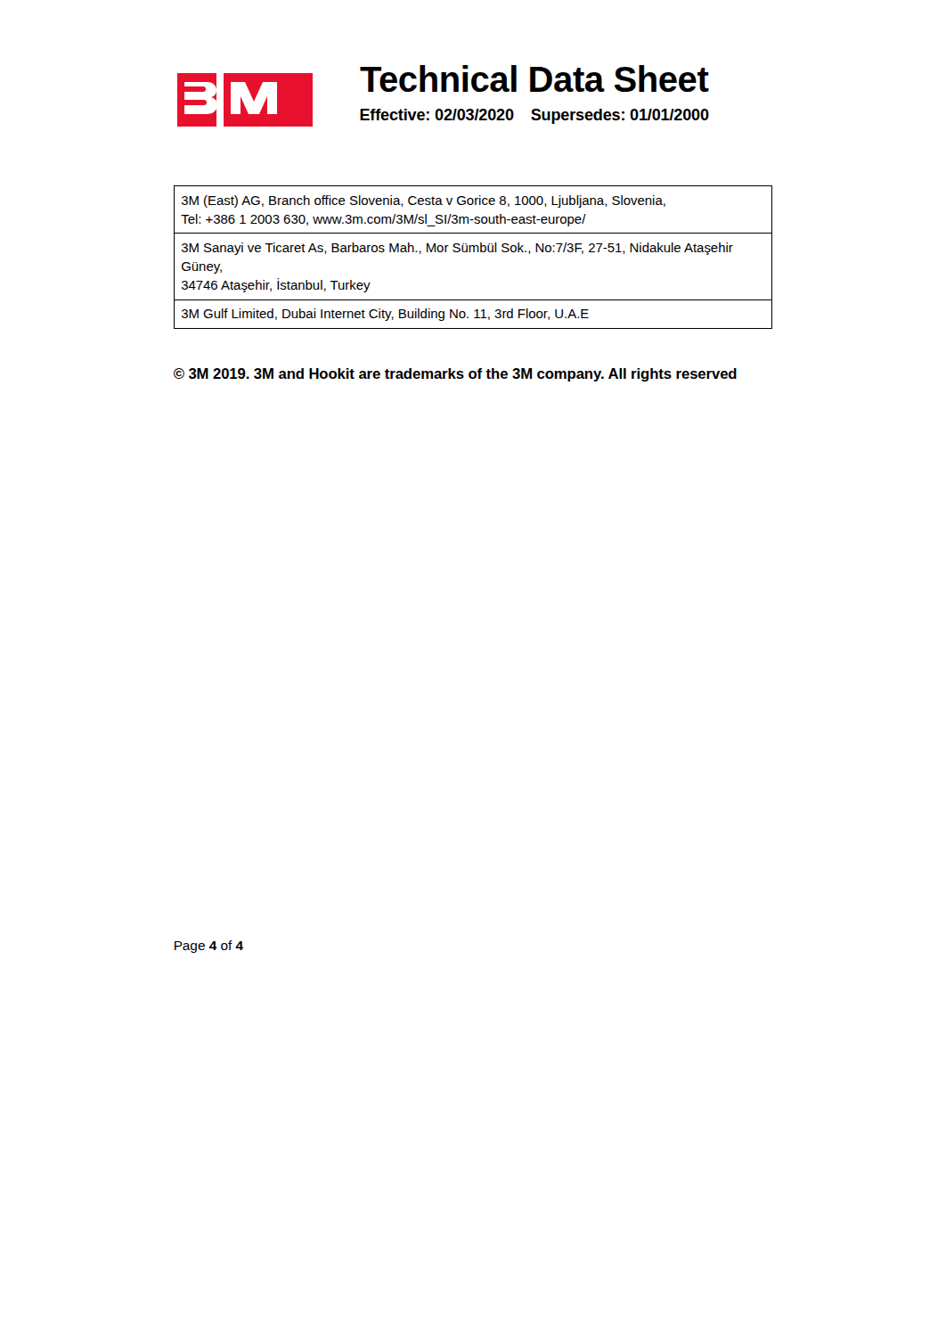Technical Data Sheet
Effective: 02/03/2020 Supersedes: 01/01/2000
| 3M (East) AG, Branch office Slovenia, Cesta v Gorice 8, 1000, Ljubljana, Slovenia, Tel: +386 1 2003 630, www.3m.com/3M/sl_SI/3m-south-east-europe/ |
| 3M Sanayi ve Ticaret As, Barbaros Mah., Mor Sümbül Sok., No:7/3F, 27-51, Nidakule Ataşehir Güney, 34746 Ataşehir, İstanbul, Turkey |
| 3M Gulf Limited, Dubai Internet City, Building No. 11, 3rd Floor, U.A.E |
© 3M 2019. 3M and Hookit are trademarks of the 3M company. All rights reserved
Page 4 of 4